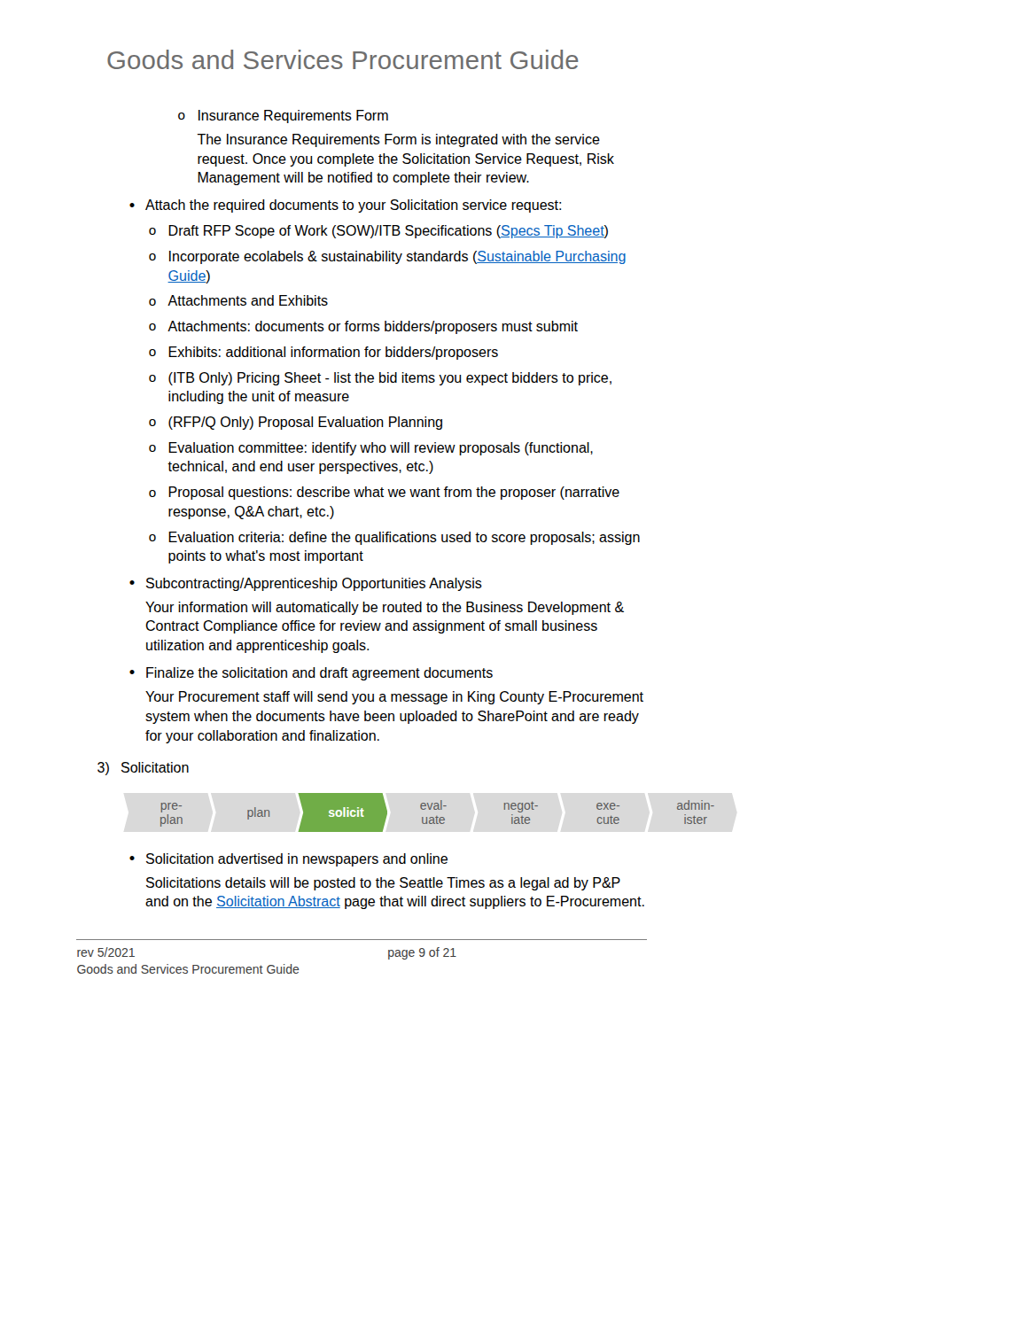Goods and Services Procurement Guide
Insurance Requirements Form
The Insurance Requirements Form is integrated with the service request. Once you complete the Solicitation Service Request, Risk Management will be notified to complete their review.
Attach the required documents to your Solicitation service request:
Draft RFP Scope of Work (SOW)/ITB Specifications (Specs Tip Sheet)
Incorporate ecolabels & sustainability standards (Sustainable Purchasing Guide)
Attachments and Exhibits
Attachments: documents or forms bidders/proposers must submit
Exhibits: additional information for bidders/proposers
(ITB Only) Pricing Sheet - list the bid items you expect bidders to price, including the unit of measure
(RFP/Q Only) Proposal Evaluation Planning
Evaluation committee: identify who will review proposals (functional, technical, and end user perspectives, etc.)
Proposal questions: describe what we want from the proposer (narrative response, Q&A chart, etc.)
Evaluation criteria: define the qualifications used to score proposals; assign points to what's most important
Subcontracting/Apprenticeship Opportunities Analysis
Your information will automatically be routed to the Business Development & Contract Compliance office for review and assignment of small business utilization and apprenticeship goals.
Finalize the solicitation and draft agreement documents
Your Procurement staff will send you a message in King County E-Procurement system when the documents have been uploaded to SharePoint and are ready for your collaboration and finalization.
Solicitation
pre-plan
plan
solicit
eval-uate
negot-iate
exe-cute
admin-ister
Solicitation advertised in newspapers and online
Solicitations details will be posted to the Seattle Times as a legal ad by P&P and on the Solicitation Abstract page that will direct suppliers to E-Procurement.
rev 5/2021
Goods and Services Procurement Guide
page 9 of 21